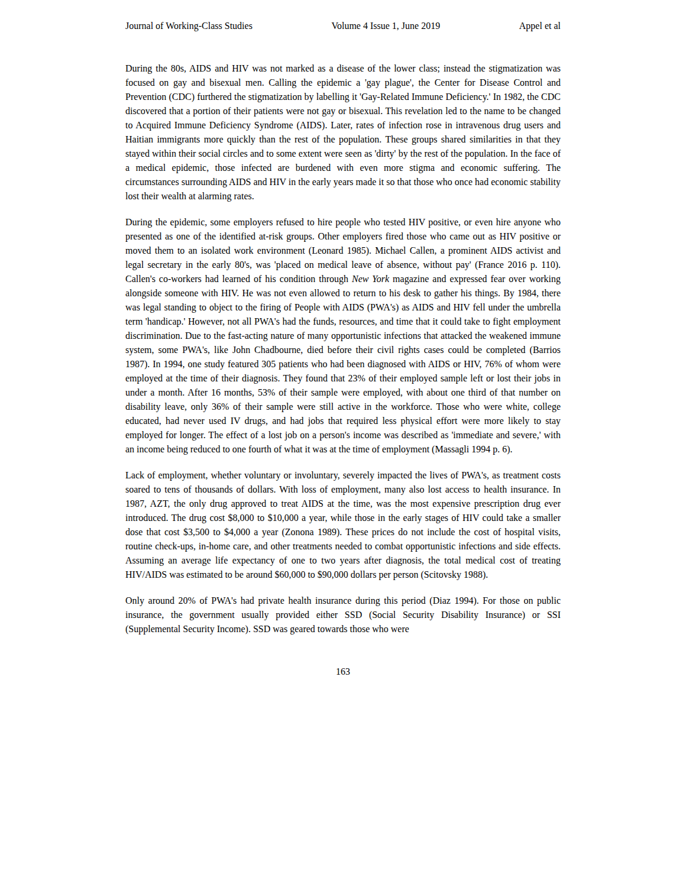Journal of Working-Class Studies
Volume 4 Issue 1, June 2019
Appel et al
During the 80s, AIDS and HIV was not marked as a disease of the lower class; instead the stigmatization was focused on gay and bisexual men. Calling the epidemic a 'gay plague', the Center for Disease Control and Prevention (CDC) furthered the stigmatization by labelling it 'Gay-Related Immune Deficiency.' In 1982, the CDC discovered that a portion of their patients were not gay or bisexual. This revelation led to the name to be changed to Acquired Immune Deficiency Syndrome (AIDS). Later, rates of infection rose in intravenous drug users and Haitian immigrants more quickly than the rest of the population. These groups shared similarities in that they stayed within their social circles and to some extent were seen as 'dirty' by the rest of the population. In the face of a medical epidemic, those infected are burdened with even more stigma and economic suffering. The circumstances surrounding AIDS and HIV in the early years made it so that those who once had economic stability lost their wealth at alarming rates.
During the epidemic, some employers refused to hire people who tested HIV positive, or even hire anyone who presented as one of the identified at-risk groups. Other employers fired those who came out as HIV positive or moved them to an isolated work environment (Leonard 1985). Michael Callen, a prominent AIDS activist and legal secretary in the early 80's, was 'placed on medical leave of absence, without pay' (France 2016 p. 110). Callen's co-workers had learned of his condition through New York magazine and expressed fear over working alongside someone with HIV. He was not even allowed to return to his desk to gather his things. By 1984, there was legal standing to object to the firing of People with AIDS (PWA's) as AIDS and HIV fell under the umbrella term 'handicap.' However, not all PWA's had the funds, resources, and time that it could take to fight employment discrimination. Due to the fast-acting nature of many opportunistic infections that attacked the weakened immune system, some PWA's, like John Chadbourne, died before their civil rights cases could be completed (Barrios 1987). In 1994, one study featured 305 patients who had been diagnosed with AIDS or HIV, 76% of whom were employed at the time of their diagnosis. They found that 23% of their employed sample left or lost their jobs in under a month. After 16 months, 53% of their sample were employed, with about one third of that number on disability leave, only 36% of their sample were still active in the workforce. Those who were white, college educated, had never used IV drugs, and had jobs that required less physical effort were more likely to stay employed for longer. The effect of a lost job on a person's income was described as 'immediate and severe,' with an income being reduced to one fourth of what it was at the time of employment (Massagli 1994 p. 6).
Lack of employment, whether voluntary or involuntary, severely impacted the lives of PWA's, as treatment costs soared to tens of thousands of dollars. With loss of employment, many also lost access to health insurance. In 1987, AZT, the only drug approved to treat AIDS at the time, was the most expensive prescription drug ever introduced. The drug cost $8,000 to $10,000 a year, while those in the early stages of HIV could take a smaller dose that cost $3,500 to $4,000 a year (Zonona 1989). These prices do not include the cost of hospital visits, routine check-ups, in-home care, and other treatments needed to combat opportunistic infections and side effects. Assuming an average life expectancy of one to two years after diagnosis, the total medical cost of treating HIV/AIDS was estimated to be around $60,000 to $90,000 dollars per person (Scitovsky 1988).
Only around 20% of PWA's had private health insurance during this period (Diaz 1994). For those on public insurance, the government usually provided either SSD (Social Security Disability Insurance) or SSI (Supplemental Security Income). SSD was geared towards those who were
163